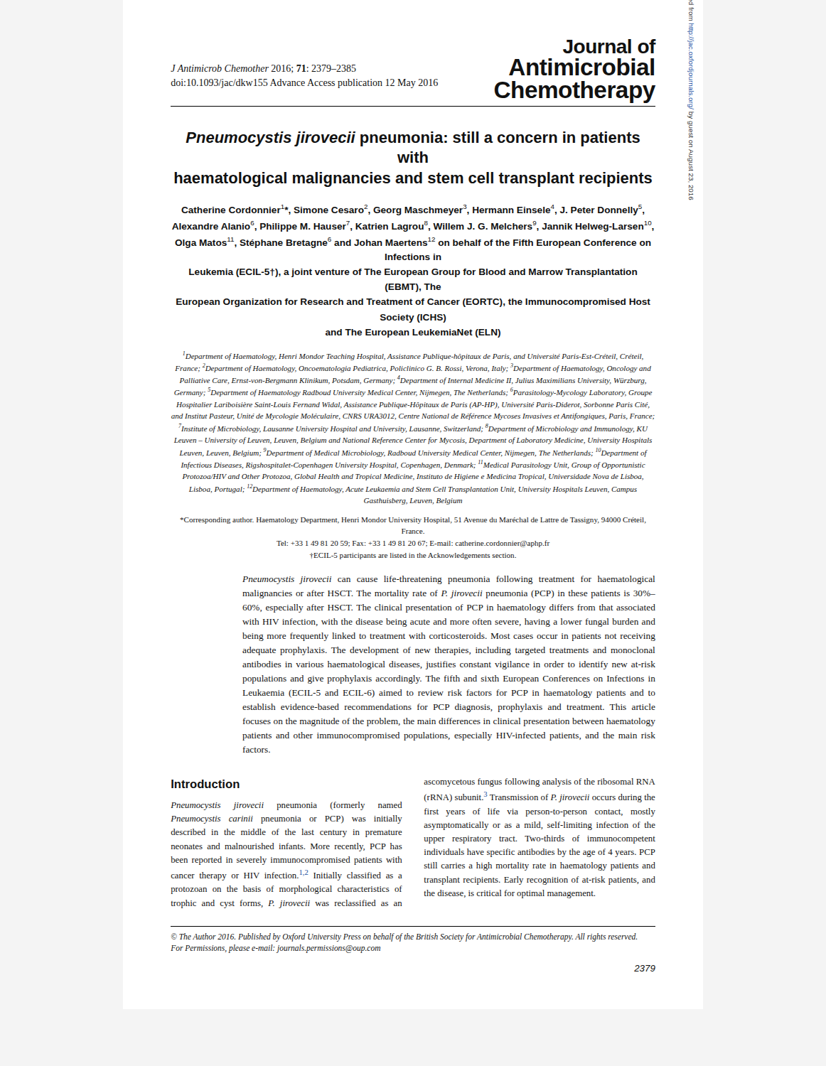Downloaded from http://jac.oxfordjournals.org/ by guest on August 23, 2016
J Antimicrob Chemother 2016; 71: 2379–2385
doi:10.1093/jac/dkw155 Advance Access publication 12 May 2016
Journal of Antimicrobial Chemotherapy
Pneumocystis jirovecii pneumonia: still a concern in patients with
haematological malignancies and stem cell transplant recipients
Catherine Cordonnier1*, Simone Cesaro2, Georg Maschmeyer3, Hermann Einsele4, J. Peter Donnelly5,
Alexandre Alanio6, Philippe M. Hauser7, Katrien Lagrou8, Willem J. G. Melchers9, Jannik Helweg-Larsen10,
Olga Matos11, Stéphane Bretagne6 and Johan Maertens12 on behalf of the Fifth European Conference on Infections in
Leukemia (ECIL-5†), a joint venture of The European Group for Blood and Marrow Transplantation (EBMT), The
European Organization for Research and Treatment of Cancer (EORTC), the Immunocompromised Host Society (ICHS)
and The European LeukemiaNet (ELN)
1Department of Haematology, Henri Mondor Teaching Hospital, Assistance Publique-hôpitaux de Paris, and Université Paris-Est-Créteil, Créteil, France; 2Department of Haematology, Oncoematologia Pediatrica, Policlinico G. B. Rossi, Verona, Italy; 3Department of Haematology, Oncology and Palliative Care, Ernst-von-Bergmann Klinikum, Potsdam, Germany; 4Department of Internal Medicine II, Julius Maximilians University, Würzburg, Germany; 5Department of Haematology Radboud University Medical Center, Nijmegen, The Netherlands; 6Parasitology-Mycology Laboratory, Groupe Hospitalier Lariboisière Saint-Louis Fernand Widal, Assistance Publique-Hôpitaux de Paris (AP-HP), Université Paris-Diderot, Sorbonne Paris Cité, and Institut Pasteur, Unité de Mycologie Moléculaire, CNRS URA3012, Centre National de Référence Mycoses Invasives et Antifongiques, Paris, France; 7Institute of Microbiology, Lausanne University Hospital and University, Lausanne, Switzerland; 8Department of Microbiology and Immunology, KU Leuven – University of Leuven, Leuven, Belgium and National Reference Center for Mycosis, Department of Laboratory Medicine, University Hospitals Leuven, Leuven, Belgium; 9Department of Medical Microbiology, Radboud University Medical Center, Nijmegen, The Netherlands; 10Department of Infectious Diseases, Rigshospitalet-Copenhagen University Hospital, Copenhagen, Denmark; 11Medical Parasitology Unit, Group of Opportunistic Protozoa/HIV and Other Protozoa, Global Health and Tropical Medicine, Instituto de Higiene e Medicina Tropical, Universidade Nova de Lisboa, Lisboa, Portugal; 12Department of Haematology, Acute Leukaemia and Stem Cell Transplantation Unit, University Hospitals Leuven, Campus Gasthuisberg, Leuven, Belgium
*Corresponding author. Haematology Department, Henri Mondor University Hospital, 51 Avenue du Maréchal de Lattre de Tassigny, 94000 Créteil, France.
Tel: +33 1 49 81 20 59; Fax: +33 1 49 81 20 67; E-mail: catherine.cordonnier@aphp.fr
†ECIL-5 participants are listed in the Acknowledgements section.
Pneumocystis jirovecii can cause life-threatening pneumonia following treatment for haematological malignancies or after HSCT. The mortality rate of P. jirovecii pneumonia (PCP) in these patients is 30%–60%, especially after HSCT. The clinical presentation of PCP in haematology differs from that associated with HIV infection, with the disease being acute and more often severe, having a lower fungal burden and being more frequently linked to treatment with corticosteroids. Most cases occur in patients not receiving adequate prophylaxis. The development of new therapies, including targeted treatments and monoclonal antibodies in various haematological diseases, justifies constant vigilance in order to identify new at-risk populations and give prophylaxis accordingly. The fifth and sixth European Conferences on Infections in Leukaemia (ECIL-5 and ECIL-6) aimed to review risk factors for PCP in haematology patients and to establish evidence-based recommendations for PCP diagnosis, prophylaxis and treatment. This article focuses on the magnitude of the problem, the main differences in clinical presentation between haematology patients and other immunocompromised populations, especially HIV-infected patients, and the main risk factors.
Introduction
Pneumocystis jirovecii pneumonia (formerly named Pneumocystis carinii pneumonia or PCP) was initially described in the middle of the last century in premature neonates and malnourished infants. More recently, PCP has been reported in severely immunocompromised patients with cancer therapy or HIV infection.1,2 Initially classified as a protozoan on the basis of morphological characteristics of trophic and cyst forms, P. jirovecii was reclassified as an ascomycetous fungus following analysis of the ribosomal RNA (rRNA) subunit.3 Transmission of P. jirovecii occurs during the first years of life via person-to-person contact, mostly asymptomatically or as a mild, self-limiting infection of the upper respiratory tract. Two-thirds of immunocompetent individuals have specific antibodies by the age of 4 years. PCP still carries a high mortality rate in haematology patients and transplant recipients. Early recognition of at-risk patients, and the disease, is critical for optimal management.
© The Author 2016. Published by Oxford University Press on behalf of the British Society for Antimicrobial Chemotherapy. All rights reserved.
For Permissions, please e-mail: journals.permissions@oup.com
2379